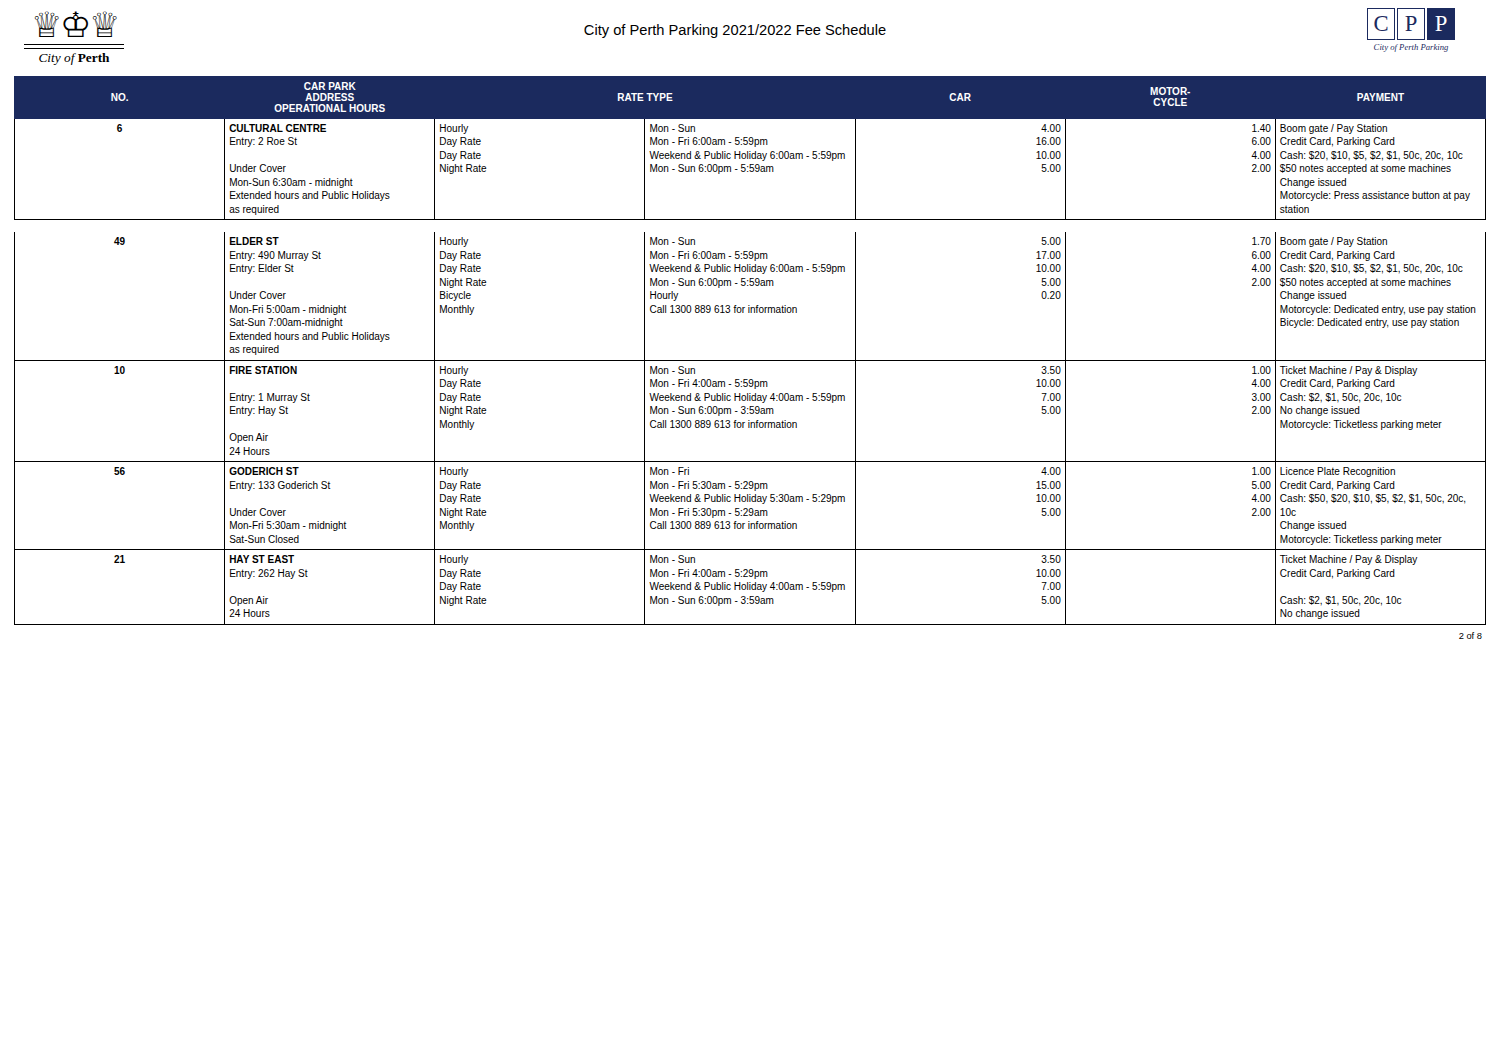♕♔♕
City of Perth
City of Perth Parking 2021/2022 Fee Schedule
CPP
City of Perth Parking
| NO. | CAR PARK ADDRESS OPERATIONAL HOURS | RATE TYPE | CAR | MOTOR- CYCLE | PAYMENT |
| --- | --- | --- | --- | --- | --- |
| 6 | CULTURAL CENTRE Entry: 2 Roe St Under Cover Mon-Sun 6:30am - midnight Extended hours and Public Holidays as required | Hourly Day Rate Day Rate Night Rate | Mon - Sun Mon - Fri 6:00am - 5:59pm Weekend & Public Holiday 6:00am - 5:59pm Mon - Sun 6:00pm - 5:59am | 4.00 16.00 10.00 5.00 | 1.40 6.00 4.00 2.00 | Boom gate / Pay Station Credit Card, Parking Card Cash: $20, $10, $5, $2, $1, 50c, 20c, 10c $50 notes accepted at some machines Change issued Motorcycle: Press assistance button at pay station |
| 49 | ELDER ST Entry: 490 Murray St Entry: Elder St Under Cover Mon-Fri 5:00am - midnight Sat-Sun 7:00am-midnight Extended hours and Public Holidays as required | Hourly Day Rate Day Rate Night Rate Bicycle Monthly | Mon - Sun Mon - Fri 6:00am - 5:59pm Weekend & Public Holiday 6:00am - 5:59pm Mon - Sun 6:00pm - 5:59am Hourly Call 1300 889 613 for information | 5.00 17.00 10.00 5.00 0.20 | 1.70 6.00 4.00 2.00 | Boom gate / Pay Station Credit Card, Parking Card Cash: $20, $10, $5, $2, $1, 50c, 20c, 10c $50 notes accepted at some machines Change issued Motorcycle: Dedicated entry, use pay station Bicycle: Dedicated entry, use pay station |
| 10 | FIRE STATION Entry: 1 Murray St Entry: Hay St Open Air 24 Hours | Hourly Day Rate Day Rate Night Rate Monthly | Mon - Sun Mon - Fri 4:00am - 5:59pm Weekend & Public Holiday 4:00am - 5:59pm Mon - Sun 6:00pm - 3:59am Call 1300 889 613 for information | 3.50 10.00 7.00 5.00 | 1.00 4.00 3.00 2.00 | Ticket Machine / Pay & Display Credit Card, Parking Card Cash: $2, $1, 50c, 20c, 10c No change issued Motorcycle: Ticketless parking meter |
| 56 | GODERICH ST Entry: 133 Goderich St Under Cover Mon-Fri 5:30am - midnight Sat-Sun Closed | Hourly Day Rate Day Rate Night Rate Monthly | Mon - Fri Mon - Fri 5:30am - 5:29pm Weekend & Public Holiday 5:30am - 5:29pm Mon - Fri 5:30pm - 5:29am Call 1300 889 613 for information | 4.00 15.00 10.00 5.00 | 1.00 5.00 4.00 2.00 | Licence Plate Recognition Credit Card, Parking Card Cash: $50, $20, $10, $5, $2, $1, 50c, 20c, 10c Change issued Motorcycle: Ticketless parking meter |
| 21 | HAY ST EAST Entry: 262 Hay St Open Air 24 Hours | Hourly Day Rate Day Rate Night Rate | Mon - Sun Mon - Fri 4:00am - 5:29pm Weekend & Public Holiday 4:00am - 5:59pm Mon - Sun 6:00pm - 3:59am | 3.50 10.00 7.00 5.00 | | Ticket Machine / Pay & Display Credit Card, Parking Card Cash: $2, $1, 50c, 20c, 10c No change issued |
2 of 8